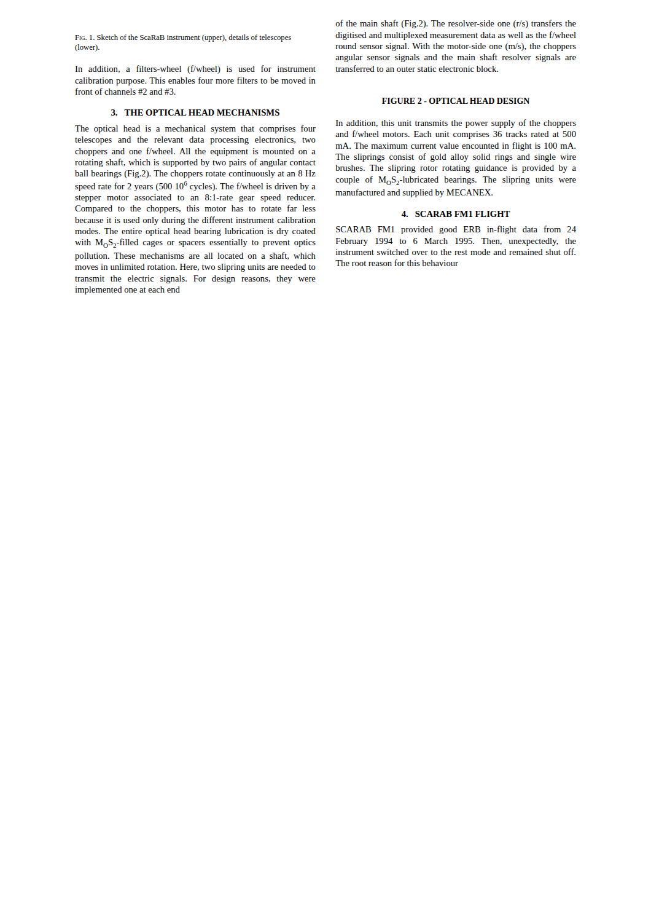Fig. 1. Sketch of the ScaRaB instrument (upper), details of telescopes (lower).
In addition, a filters-wheel (f/wheel) is used for instrument calibration purpose. This enables four more filters to be moved in front of channels #2 and #3.
3. THE OPTICAL HEAD MECHANISMS
The optical head is a mechanical system that comprises four telescopes and the relevant data processing electronics, two choppers and one f/wheel. All the equipment is mounted on a rotating shaft, which is supported by two pairs of angular contact ball bearings (Fig.2). The choppers rotate continuously at an 8 Hz speed rate for 2 years (500 106 cycles). The f/wheel is driven by a stepper motor associated to an 8:1-rate gear speed reducer. Compared to the choppers, this motor has to rotate far less because it is used only during the different instrument calibration modes. The entire optical head bearing lubrication is dry coated with MOS2-filled cages or spacers essentially to prevent optics pollution. These mechanisms are all located on a shaft, which moves in unlimited rotation. Here, two slipring units are needed to transmit the electric signals. For design reasons, they were implemented one at each end
of the main shaft (Fig.2). The resolver-side one (r/s) transfers the digitised and multiplexed measurement data as well as the f/wheel round sensor signal. With the motor-side one (m/s), the choppers angular sensor signals and the main shaft resolver signals are transferred to an outer static electronic block.
FIGURE 2 - OPTICAL HEAD DESIGN
In addition, this unit transmits the power supply of the choppers and f/wheel motors. Each unit comprises 36 tracks rated at 500 mA. The maximum current value encounted in flight is 100 mA. The sliprings consist of gold alloy solid rings and single wire brushes. The slipring rotor rotating guidance is provided by a couple of MOS2-lubricated bearings. The slipring units were manufactured and supplied by MECANEX.
4. SCARAB FM1 FLIGHT
SCARAB FM1 provided good ERB in-flight data from 24 February 1994 to 6 March 1995. Then, unexpectedly, the instrument switched over to the rest mode and remained shut off. The root reason for this behaviour